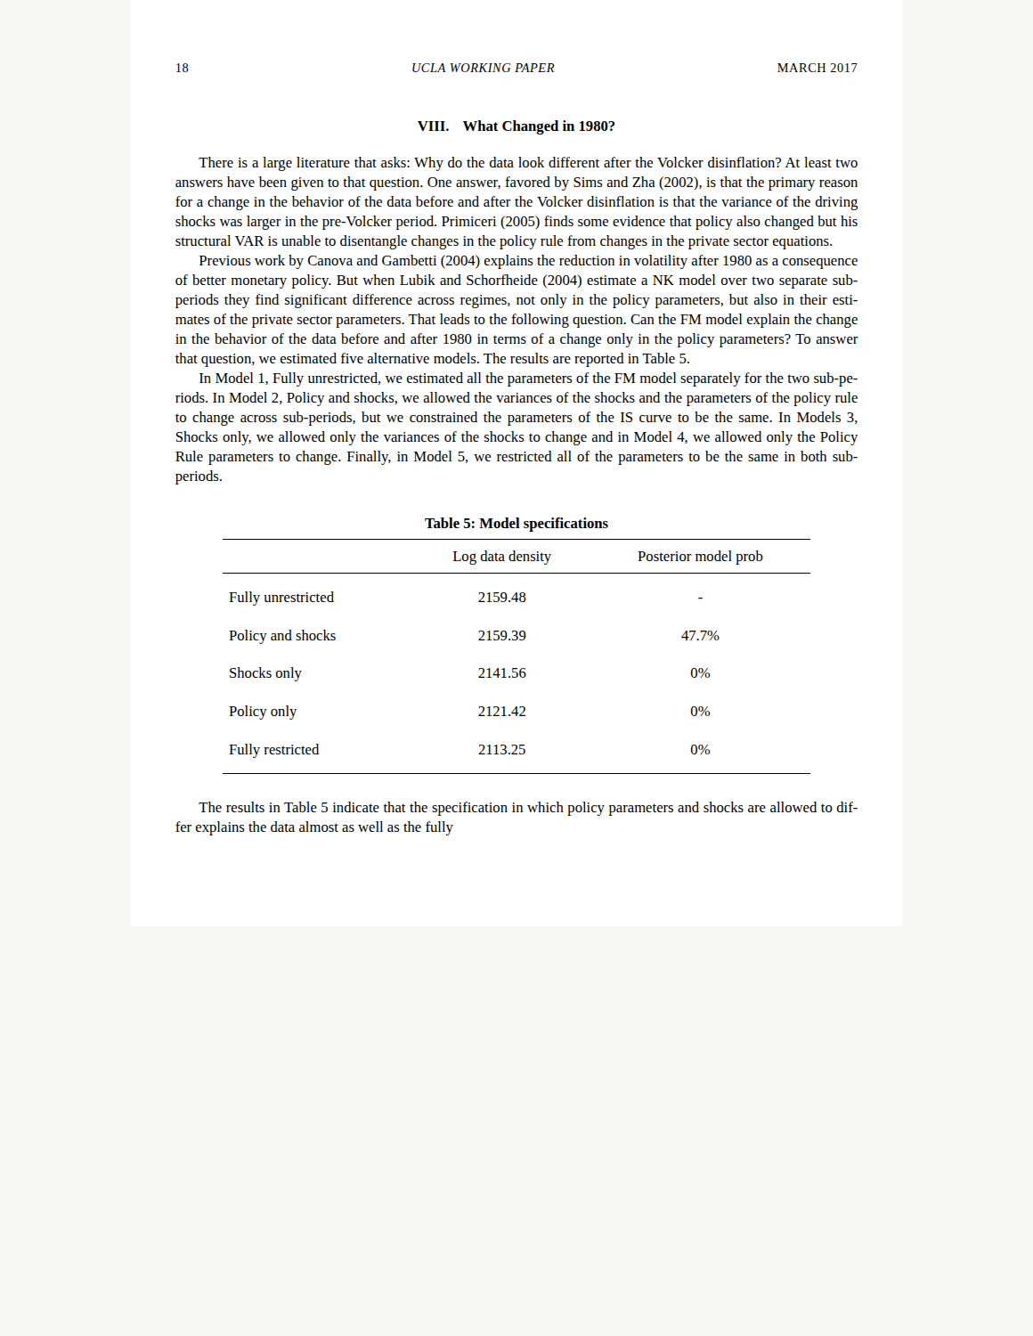18 UCLA Working Paper March 2017
VIII. What Changed in 1980?
There is a large literature that asks: Why do the data look different after the Volcker disinflation? At least two answers have been given to that question. One answer, favored by Sims and Zha (2002), is that the primary reason for a change in the behavior of the data before and after the Volcker disinflation is that the variance of the driving shocks was larger in the pre-Volcker period. Primiceri (2005) finds some evidence that policy also changed but his structural VAR is unable to disentangle changes in the policy rule from changes in the private sector equations.
Previous work by Canova and Gambetti (2004) explains the reduction in volatility after 1980 as a consequence of better monetary policy. But when Lubik and Schorfheide (2004) estimate a NK model over two separate sub-periods they find significant difference across regimes, not only in the policy parameters, but also in their estimates of the private sector parameters. That leads to the following question. Can the FM model explain the change in the behavior of the data before and after 1980 in terms of a change only in the policy parameters? To answer that question, we estimated five alternative models. The results are reported in Table 5.
In Model 1, Fully unrestricted, we estimated all the parameters of the FM model separately for the two sub-periods. In Model 2, Policy and shocks, we allowed the variances of the shocks and the parameters of the policy rule to change across sub-periods, but we constrained the parameters of the IS curve to be the same. In Models 3, Shocks only, we allowed only the variances of the shocks to change and in Model 4, we allowed only the Policy Rule parameters to change. Finally, in Model 5, we restricted all of the parameters to be the same in both sub-periods.
Table 5: Model specifications
| | Log data density | Posterior model prob |
| --- | --- | --- |
| Fully unrestricted | 2159.48 | - |
| Policy and shocks | 2159.39 | 47.7% |
| Shocks only | 2141.56 | 0% |
| Policy only | 2121.42 | 0% |
| Fully restricted | 2113.25 | 0% |
The results in Table 5 indicate that the specification in which policy parameters and shocks are allowed to differ explains the data almost as well as the fully